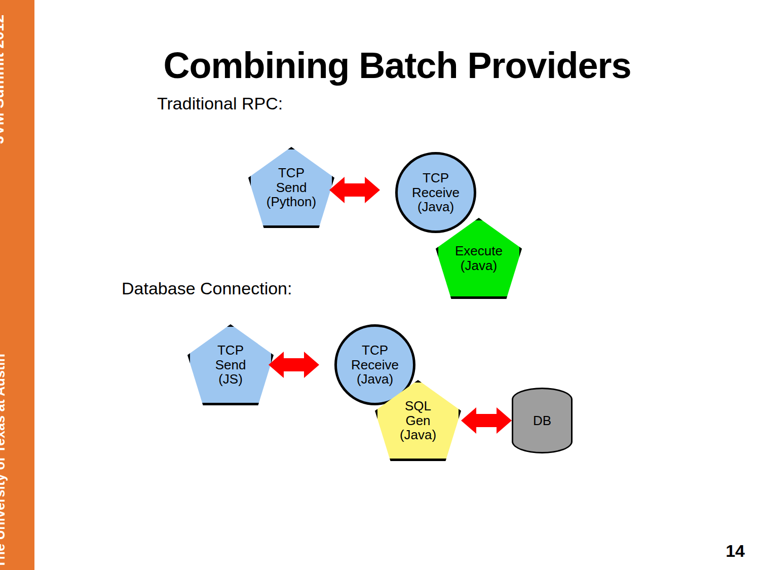JVM Summit 2012
The University of Texas at Austin
Combining Batch Providers
Traditional RPC:
Database Connection:
TCP
Send
(Python)
Execute
(Java)
TCP
Receive
(Java)
TCP
Send
(JS)
TCP
Receive
(Java)
SQL
Gen
(Java)
DB
14